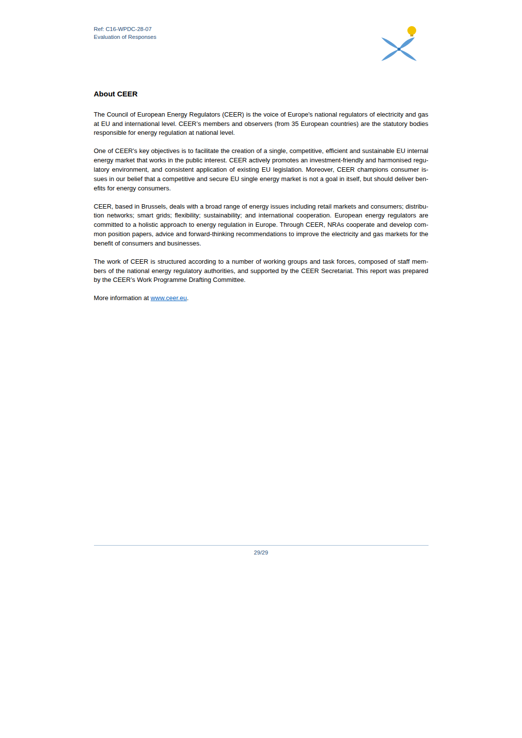Ref: C16-WPDC-28-07
Evaluation of Responses
CEER logo
About CEER
The Council of European Energy Regulators (CEER) is the voice of Europe's national regulators of electricity and gas at EU and international level. CEER’s members and observers (from 35 European countries) are the statutory bodies responsible for energy regulation at national level.
One of CEER's key objectives is to facilitate the creation of a single, competitive, efficient and sustainable EU internal energy market that works in the public interest. CEER actively promotes an investment-friendly and harmonised regulatory environment, and consistent application of existing EU legislation. Moreover, CEER champions consumer issues in our belief that a competitive and secure EU single energy market is not a goal in itself, but should deliver benefits for energy consumers.
CEER, based in Brussels, deals with a broad range of energy issues including retail markets and consumers; distribution networks; smart grids; flexibility; sustainability; and international cooperation. European energy regulators are committed to a holistic approach to energy regulation in Europe. Through CEER, NRAs cooperate and develop common position papers, advice and forward-thinking recommendations to improve the electricity and gas markets for the benefit of consumers and businesses.
The work of CEER is structured according to a number of working groups and task forces, composed of staff members of the national energy regulatory authorities, and supported by the CEER Secretariat. This report was prepared by the CEER’s Work Programme Drafting Committee.
More information at www.ceer.eu.
29/29